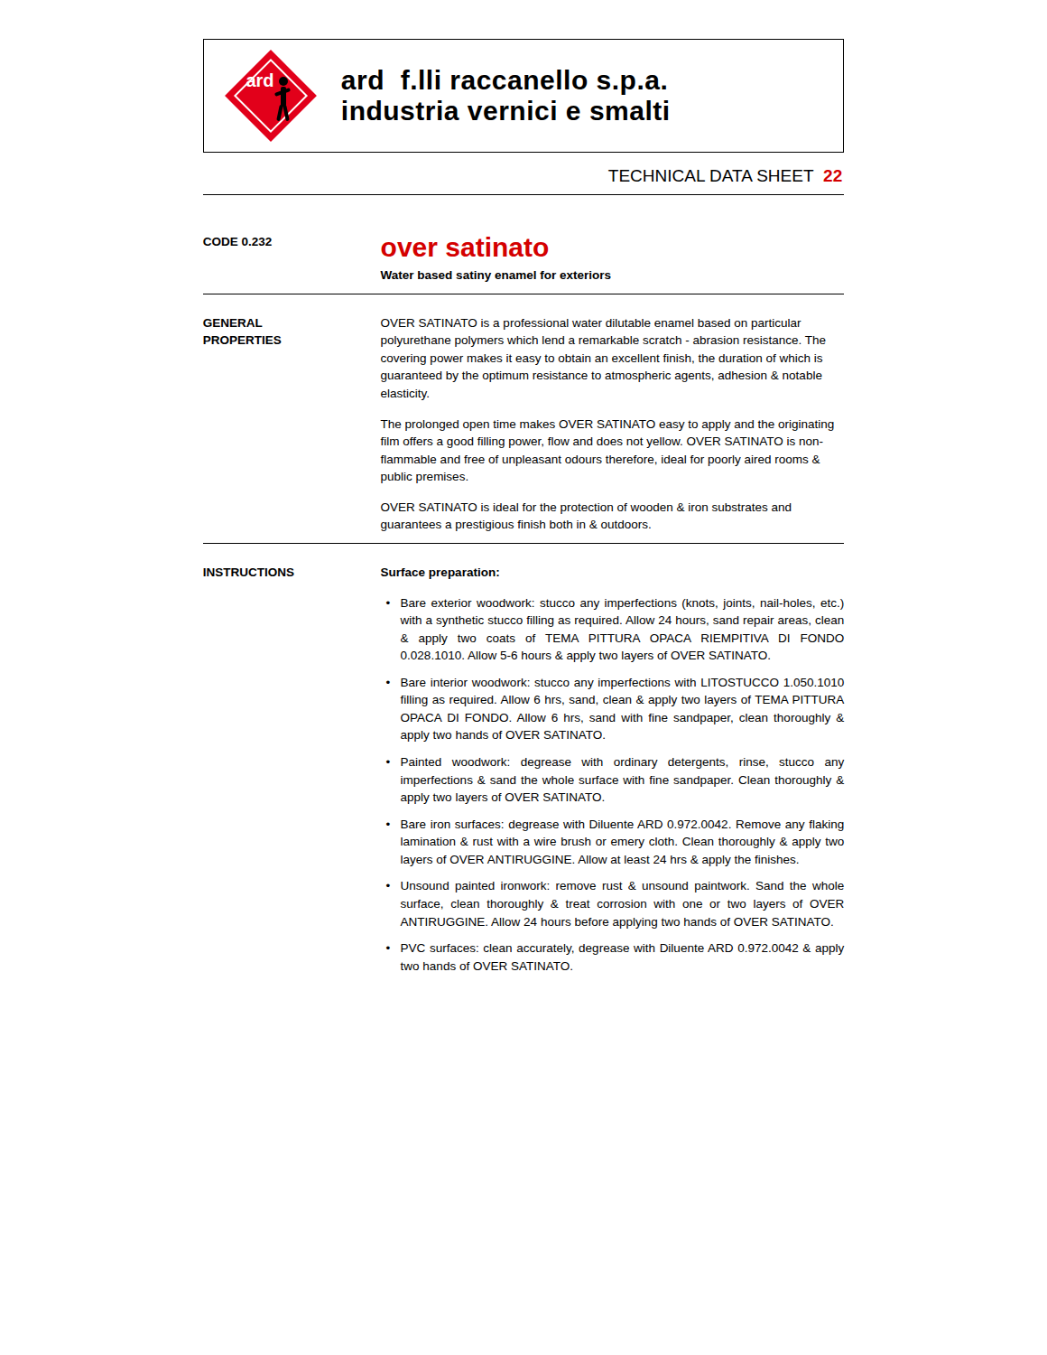ard
ard f.lli raccanello s.p.a.
industria vernici e smalti
TECHNICAL DATA SHEET 22
CODE 0.232
over satinato
Water based satiny enamel for exteriors
GENERAL
PROPERTIES
OVER SATINATO is a professional water dilutable enamel based on particular polyurethane polymers which lend a remarkable scratch - abrasion resistance. The covering power makes it easy to obtain an excellent finish, the duration of which is guaranteed by the optimum resistance to atmospheric agents, adhesion & notable elasticity.
The prolonged open time makes OVER SATINATO easy to apply and the originating film offers a good filling power, flow and does not yellow. OVER SATINATO is non-flammable and free of unpleasant odours therefore, ideal for poorly aired rooms & public premises.
OVER SATINATO is ideal for the protection of wooden & iron substrates and guarantees a prestigious finish both in & outdoors.
INSTRUCTIONS
Surface preparation:
Bare exterior woodwork: stucco any imperfections (knots, joints, nail-holes, etc.) with a synthetic stucco filling as required. Allow 24 hours, sand repair areas, clean & apply two coats of TEMA PITTURA OPACA RIEMPITIVA DI FONDO 0.028.1010. Allow 5-6 hours & apply two layers of OVER SATINATO.
Bare interior woodwork: stucco any imperfections with LITOSTUCCO 1.050.1010 filling as required. Allow 6 hrs, sand, clean & apply two layers of TEMA PITTURA OPACA DI FONDO. Allow 6 hrs, sand with fine sandpaper, clean thoroughly & apply two hands of OVER SATINATO.
Painted woodwork: degrease with ordinary detergents, rinse, stucco any imperfections & sand the whole surface with fine sandpaper. Clean thoroughly & apply two layers of OVER SATINATO.
Bare iron surfaces: degrease with Diluente ARD 0.972.0042. Remove any flaking lamination & rust with a wire brush or emery cloth. Clean thoroughly & apply two layers of OVER ANTIRUGGINE. Allow at least 24 hrs & apply the finishes.
Unsound painted ironwork: remove rust & unsound paintwork. Sand the whole surface, clean thoroughly & treat corrosion with one or two layers of OVER ANTIRUGGINE. Allow 24 hours before applying two hands of OVER SATINATO.
PVC surfaces: clean accurately, degrease with Diluente ARD 0.972.0042 & apply two hands of OVER SATINATO.